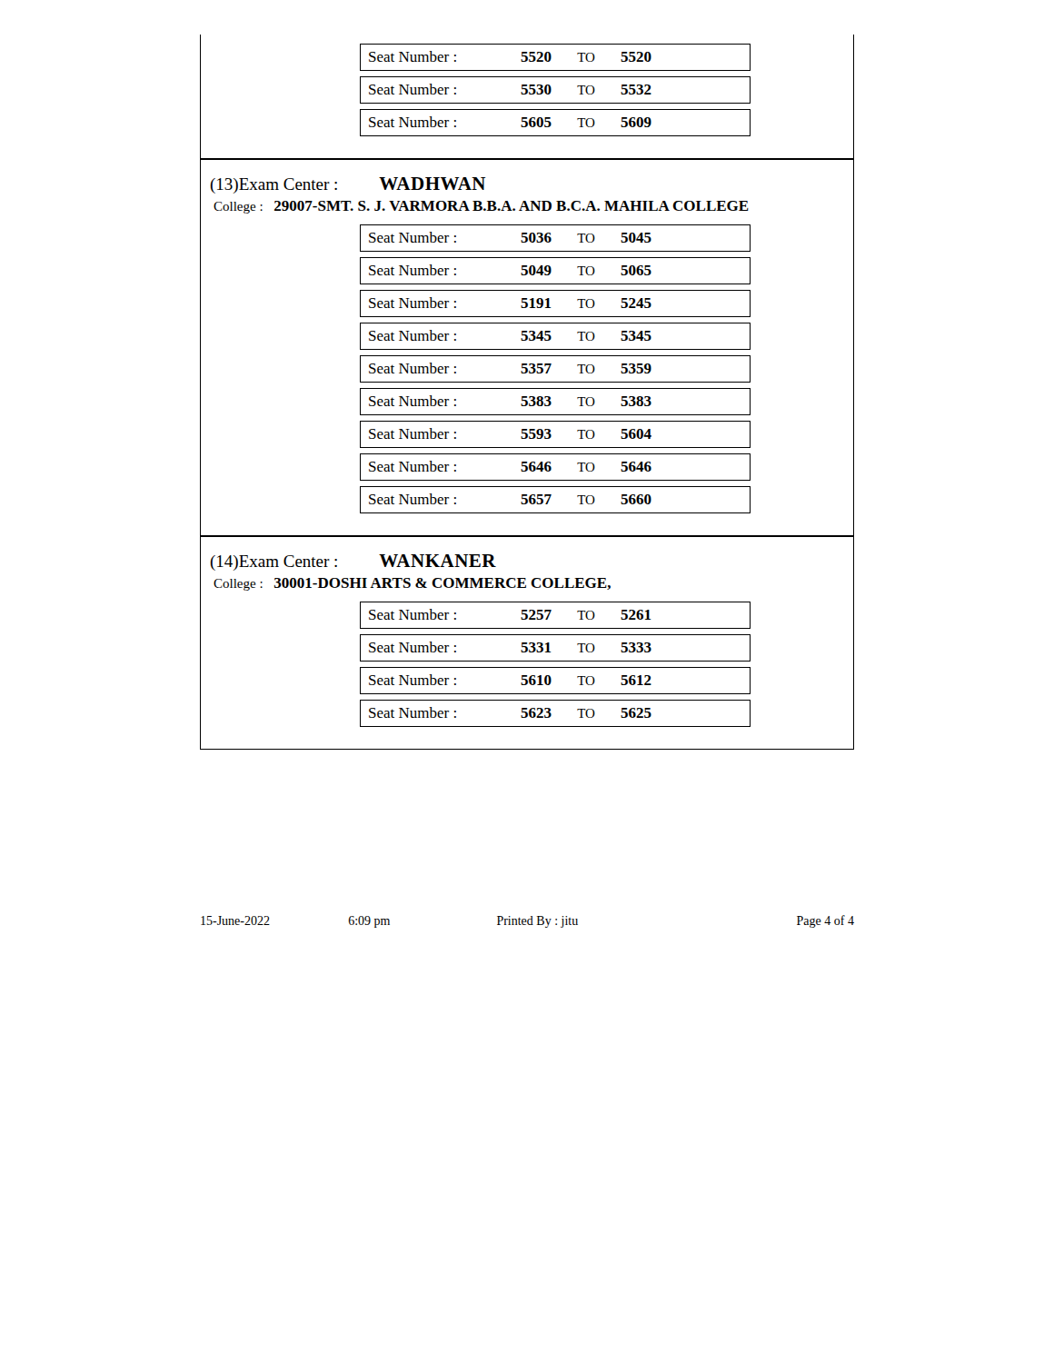Seat Number : 5520 TO 5520
Seat Number : 5530 TO 5532
Seat Number : 5605 TO 5609
(13)Exam Center : WADHWAN
College : 29007-SMT. S. J. VARMORA B.B.A. AND B.C.A. MAHILA COLLEGE
Seat Number : 5036 TO 5045
Seat Number : 5049 TO 5065
Seat Number : 5191 TO 5245
Seat Number : 5345 TO 5345
Seat Number : 5357 TO 5359
Seat Number : 5383 TO 5383
Seat Number : 5593 TO 5604
Seat Number : 5646 TO 5646
Seat Number : 5657 TO 5660
(14)Exam Center : WANKANER
College : 30001-DOSHI ARTS & COMMERCE COLLEGE,
Seat Number : 5257 TO 5261
Seat Number : 5331 TO 5333
Seat Number : 5610 TO 5612
Seat Number : 5623 TO 5625
15-June-2022
6:09 pm
Printed By : jitu
Page 4 of 4